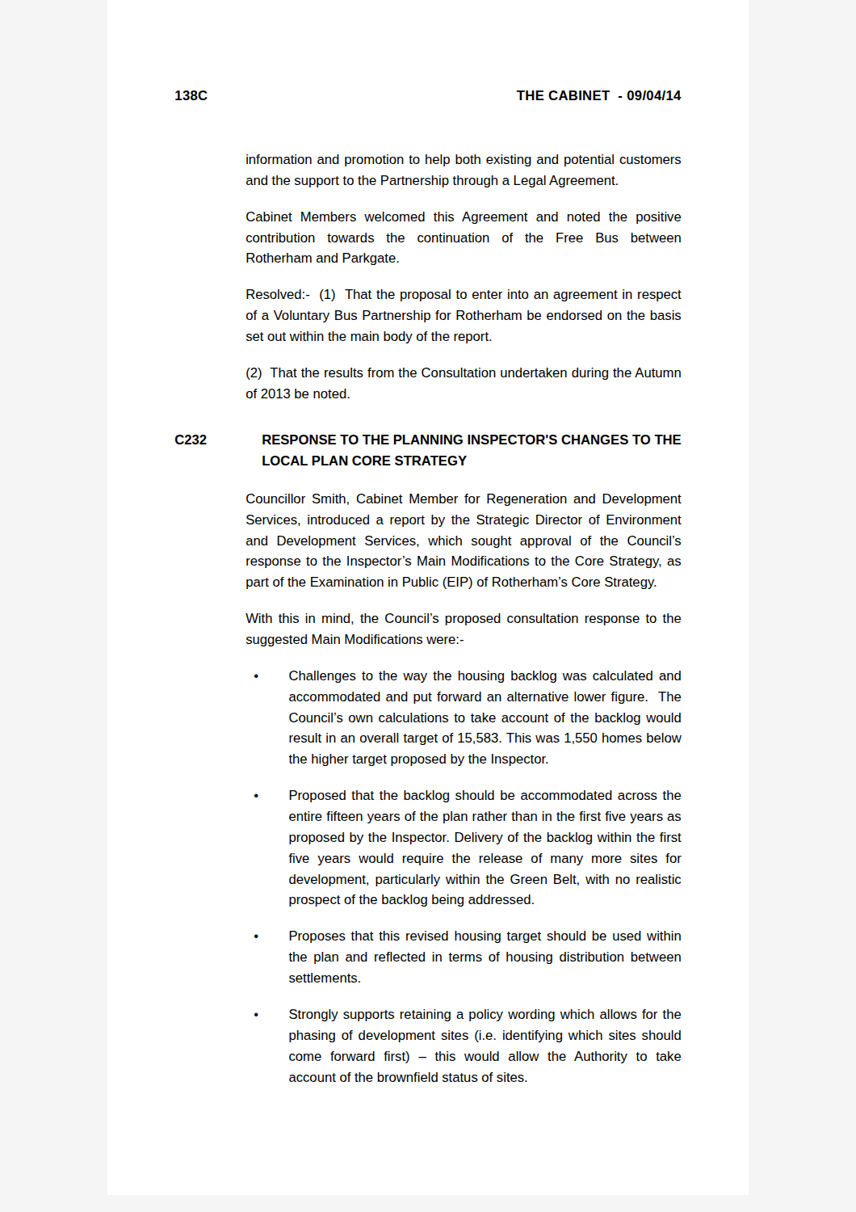138C THE CABINET - 09/04/14
information and promotion to help both existing and potential customers and the support to the Partnership through a Legal Agreement.
Cabinet Members welcomed this Agreement and noted the positive contribution towards the continuation of the Free Bus between Rotherham and Parkgate.
Resolved:- (1) That the proposal to enter into an agreement in respect of a Voluntary Bus Partnership for Rotherham be endorsed on the basis set out within the main body of the report.
(2) That the results from the Consultation undertaken during the Autumn of 2013 be noted.
C232
Response to the Planning Inspector's Changes to the Local Plan Core Strategy
Councillor Smith, Cabinet Member for Regeneration and Development Services, introduced a report by the Strategic Director of Environment and Development Services, which sought approval of the Council’s response to the Inspector’s Main Modifications to the Core Strategy, as part of the Examination in Public (EIP) of Rotherham’s Core Strategy.
With this in mind, the Council’s proposed consultation response to the suggested Main Modifications were:-
Challenges to the way the housing backlog was calculated and accommodated and put forward an alternative lower figure. The Council’s own calculations to take account of the backlog would result in an overall target of 15,583. This was 1,550 homes below the higher target proposed by the Inspector.
Proposed that the backlog should be accommodated across the entire fifteen years of the plan rather than in the first five years as proposed by the Inspector. Delivery of the backlog within the first five years would require the release of many more sites for development, particularly within the Green Belt, with no realistic prospect of the backlog being addressed.
Proposes that this revised housing target should be used within the plan and reflected in terms of housing distribution between settlements.
Strongly supports retaining a policy wording which allows for the phasing of development sites (i.e. identifying which sites should come forward first) – this would allow the Authority to take account of the brownfield status of sites.